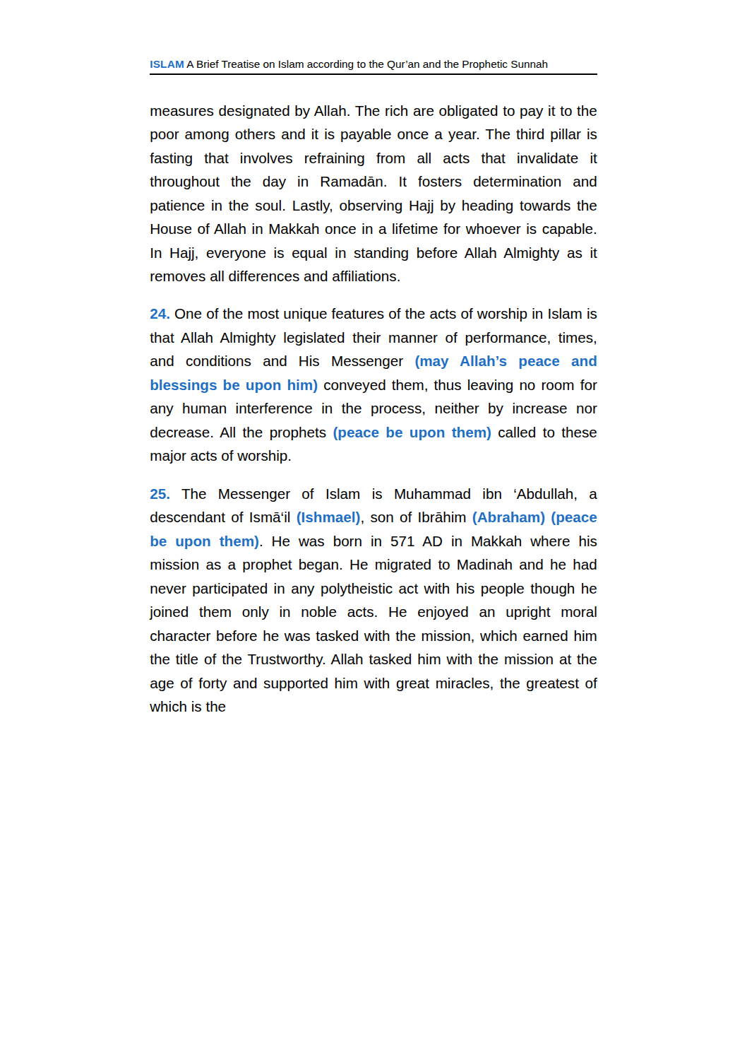ISLAM A Brief Treatise on Islam according to the Qur’an and the Prophetic Sunnah
measures designated by Allah. The rich are obligated to pay it to the poor among others and it is payable once a year. The third pillar is fasting that involves refraining from all acts that invalidate it throughout the day in Ramadān. It fosters determination and patience in the soul. Lastly, observing Hajj by heading towards the House of Allah in Makkah once in a lifetime for whoever is capable. In Hajj, everyone is equal in standing before Allah Almighty as it removes all differences and affiliations.
24. One of the most unique features of the acts of worship in Islam is that Allah Almighty legislated their manner of performance, times, and conditions and His Messenger (may Allah’s peace and blessings be upon him) conveyed them, thus leaving no room for any human interference in the process, neither by increase nor decrease. All the prophets (peace be upon them) called to these major acts of worship.
25. The Messenger of Islam is Muhammad ibn ‘Abdullah, a descendant of Ismā‘il (Ishmael), son of Ibrāhim (Abraham) (peace be upon them). He was born in 571 AD in Makkah where his mission as a prophet began. He migrated to Madinah and he had never participated in any polytheistic act with his people though he joined them only in noble acts. He enjoyed an upright moral character before he was tasked with the mission, which earned him the title of the Trustworthy. Allah tasked him with the mission at the age of forty and supported him with great miracles, the greatest of which is the